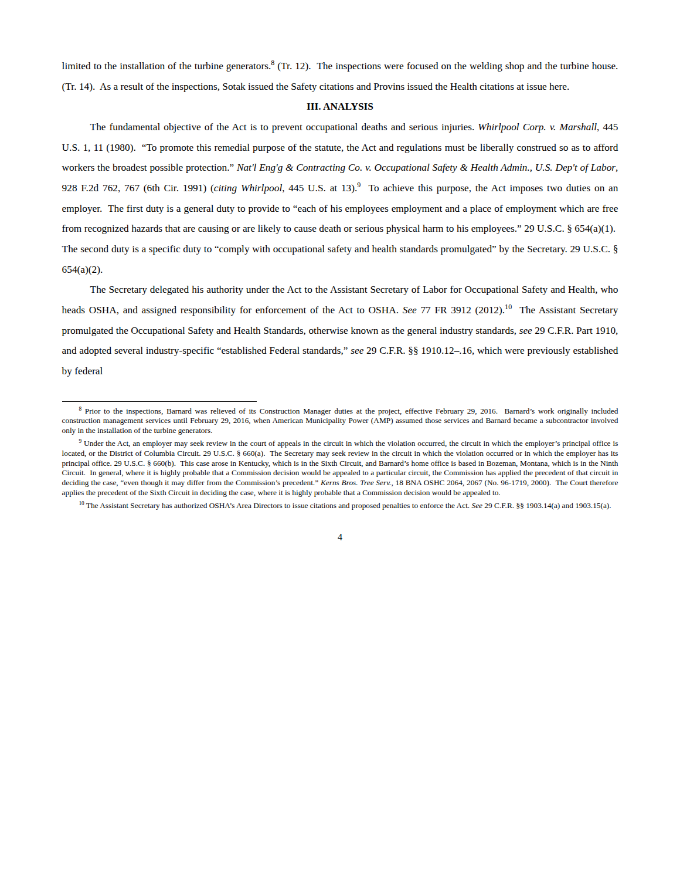limited to the installation of the turbine generators.8 (Tr. 12). The inspections were focused on the welding shop and the turbine house. (Tr. 14). As a result of the inspections, Sotak issued the Safety citations and Provins issued the Health citations at issue here.
III. ANALYSIS
The fundamental objective of the Act is to prevent occupational deaths and serious injuries. Whirlpool Corp. v. Marshall, 445 U.S. 1, 11 (1980). “To promote this remedial purpose of the statute, the Act and regulations must be liberally construed so as to afford workers the broadest possible protection.” Nat'l Eng'g & Contracting Co. v. Occupational Safety & Health Admin., U.S. Dep't of Labor, 928 F.2d 762, 767 (6th Cir. 1991) (citing Whirlpool, 445 U.S. at 13).9 To achieve this purpose, the Act imposes two duties on an employer. The first duty is a general duty to provide to “each of his employees employment and a place of employment which are free from recognized hazards that are causing or are likely to cause death or serious physical harm to his employees.” 29 U.S.C. § 654(a)(1). The second duty is a specific duty to “comply with occupational safety and health standards promulgated” by the Secretary. 29 U.S.C. § 654(a)(2).
The Secretary delegated his authority under the Act to the Assistant Secretary of Labor for Occupational Safety and Health, who heads OSHA, and assigned responsibility for enforcement of the Act to OSHA. See 77 FR 3912 (2012).10 The Assistant Secretary promulgated the Occupational Safety and Health Standards, otherwise known as the general industry standards, see 29 C.F.R. Part 1910, and adopted several industry-specific “established Federal standards,” see 29 C.F.R. §§ 1910.12–.16, which were previously established by federal
8 Prior to the inspections, Barnard was relieved of its Construction Manager duties at the project, effective February 29, 2016. Barnard’s work originally included construction management services until February 29, 2016, when American Municipality Power (AMP) assumed those services and Barnard became a subcontractor involved only in the installation of the turbine generators.
9 Under the Act, an employer may seek review in the court of appeals in the circuit in which the violation occurred, the circuit in which the employer’s principal office is located, or the District of Columbia Circuit. 29 U.S.C. § 660(a). The Secretary may seek review in the circuit in which the violation occurred or in which the employer has its principal office. 29 U.S.C. § 660(b). This case arose in Kentucky, which is in the Sixth Circuit, and Barnard’s home office is based in Bozeman, Montana, which is in the Ninth Circuit. In general, where it is highly probable that a Commission decision would be appealed to a particular circuit, the Commission has applied the precedent of that circuit in deciding the case, “even though it may differ from the Commission’s precedent.” Kerns Bros. Tree Serv., 18 BNA OSHC 2064, 2067 (No. 96-1719, 2000). The Court therefore applies the precedent of the Sixth Circuit in deciding the case, where it is highly probable that a Commission decision would be appealed to.
10 The Assistant Secretary has authorized OSHA’s Area Directors to issue citations and proposed penalties to enforce the Act. See 29 C.F.R. §§ 1903.14(a) and 1903.15(a).
4